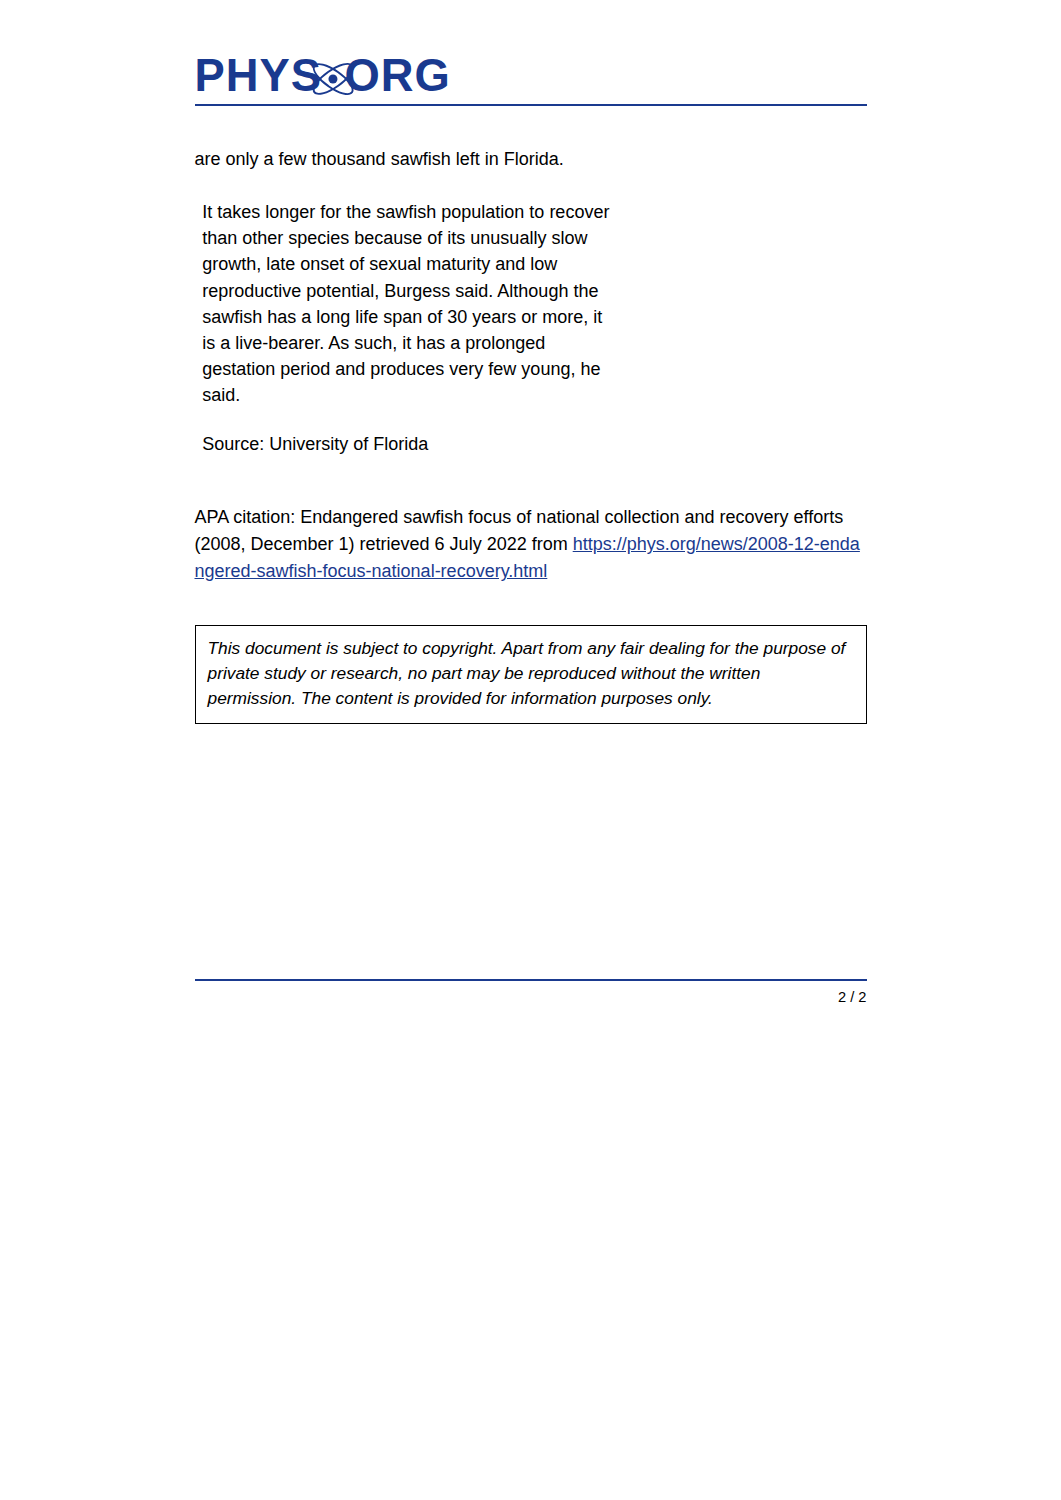PHYS ORG
are only a few thousand sawfish left in Florida.
It takes longer for the sawfish population to recover than other species because of its unusually slow growth, late onset of sexual maturity and low reproductive potential, Burgess said. Although the sawfish has a long life span of 30 years or more, it is a live-bearer. As such, it has a prolonged gestation period and produces very few young, he said.
Source: University of Florida
APA citation: Endangered sawfish focus of national collection and recovery efforts (2008, December 1) retrieved 6 July 2022 from https://phys.org/news/2008-12-endangered-sawfish-focus-national-recovery.html
This document is subject to copyright. Apart from any fair dealing for the purpose of private study or research, no part may be reproduced without the written permission. The content is provided for information purposes only.
2 / 2